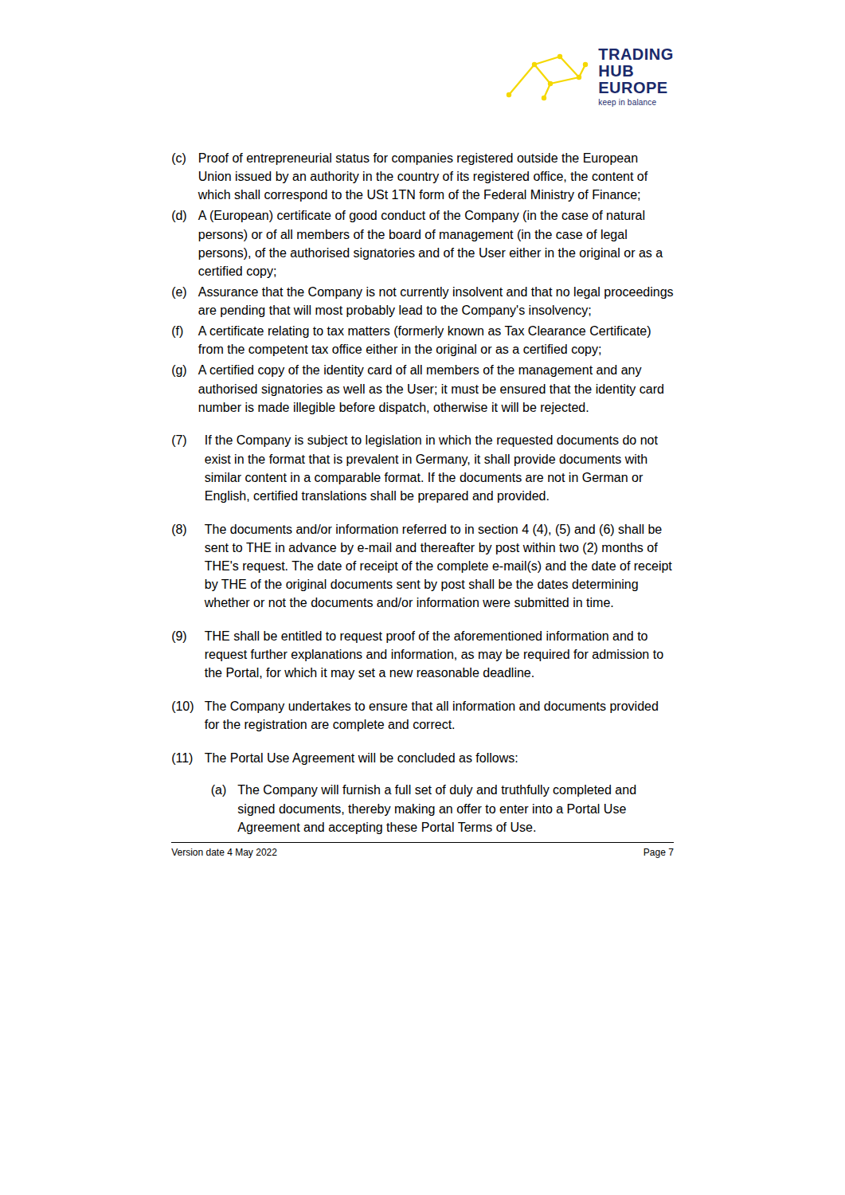TRADING
HUB
EUROPE
keep in balance
(c) Proof of entrepreneurial status for companies registered outside the European Union issued by an authority in the country of its registered office, the content of which shall correspond to the USt 1TN form of the Federal Ministry of Finance;
(d) A (European) certificate of good conduct of the Company (in the case of natural persons) or of all members of the board of management (in the case of legal persons), of the authorised signatories and of the User either in the original or as a certified copy;
(e) Assurance that the Company is not currently insolvent and that no legal proceedings are pending that will most probably lead to the Company's insolvency;
(f) A certificate relating to tax matters (formerly known as Tax Clearance Certificate) from the competent tax office either in the original or as a certified copy;
(g) A certified copy of the identity card of all members of the management and any authorised signatories as well as the User; it must be ensured that the identity card number is made illegible before dispatch, otherwise it will be rejected.
(7)
If the Company is subject to legislation in which the requested documents do not exist in the format that is prevalent in Germany, it shall provide documents with similar content in a comparable format. If the documents are not in German or English, certified translations shall be prepared and provided.
(8)
The documents and/or information referred to in section 4 (4), (5) and (6) shall be sent to THE in advance by e-mail and thereafter by post within two (2) months of THE's request. The date of receipt of the complete e-mail(s) and the date of receipt by THE of the original documents sent by post shall be the dates determining whether or not the documents and/or information were submitted in time.
(9)
THE shall be entitled to request proof of the aforementioned information and to request further explanations and information, as may be required for admission to the Portal, for which it may set a new reasonable deadline.
(10)
The Company undertakes to ensure that all information and documents provided for the registration are complete and correct.
(11)
The Portal Use Agreement will be concluded as follows:
(a)
The Company will furnish a full set of duly and truthfully completed and signed documents, thereby making an offer to enter into a Portal Use Agreement and accepting these Portal Terms of Use.
Version date 4 May 2022 Page 7